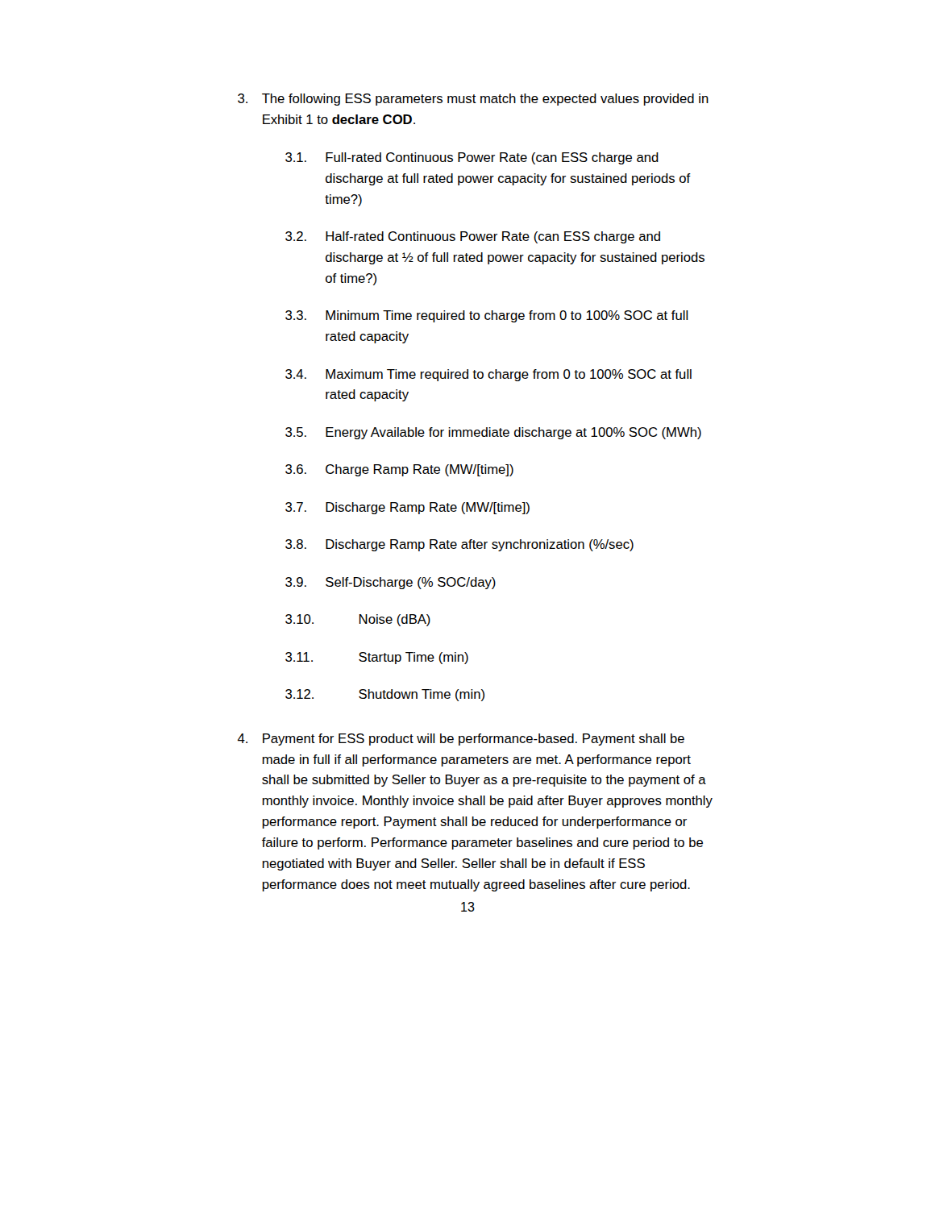The following ESS parameters must match the expected values provided in Exhibit 1 to declare COD.
Full-rated Continuous Power Rate (can ESS charge and discharge at full rated power capacity for sustained periods of time?)
Half-rated Continuous Power Rate (can ESS charge and discharge at ½ of full rated power capacity for sustained periods of time?)
Minimum Time required to charge from 0 to 100% SOC at full rated capacity
Maximum Time required to charge from 0 to 100% SOC at full rated capacity
Energy Available for immediate discharge at 100% SOC (MWh)
Charge Ramp Rate (MW/[time])
Discharge Ramp Rate (MW/[time])
Discharge Ramp Rate after synchronization (%/sec)
Self-Discharge (% SOC/day)
Noise (dBA)
Startup Time (min)
Shutdown Time (min)
Payment for ESS product will be performance-based. Payment shall be made in full if all performance parameters are met. A performance report shall be submitted by Seller to Buyer as a pre-requisite to the payment of a monthly invoice. Monthly invoice shall be paid after Buyer approves monthly performance report. Payment shall be reduced for underperformance or failure to perform. Performance parameter baselines and cure period to be negotiated with Buyer and Seller. Seller shall be in default if ESS performance does not meet mutually agreed baselines after cure period.
13